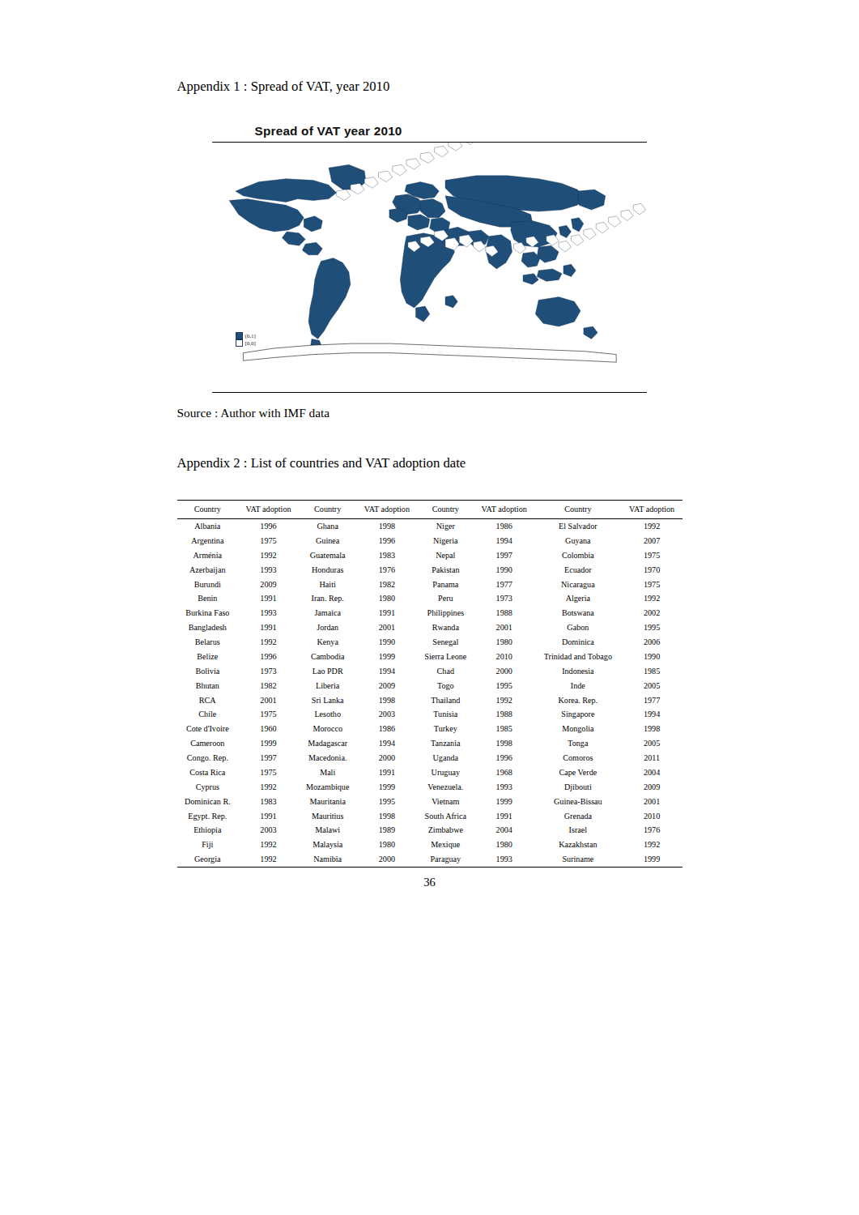Appendix 1 : Spread of VAT, year 2010
Spread of VAT year 2010
(0,1]
[0,0]
Source : Author with IMF data
Appendix 2 : List of countries and VAT adoption date
| Country | VAT adoption | Country | VAT adoption | Country | VAT adoption | Country | VAT adoption |
| --- | --- | --- | --- | --- | --- | --- | --- |
| Albania | 1996 | Ghana | 1998 | Niger | 1986 | El Salvador | 1992 |
| Argentina | 1975 | Guinea | 1996 | Nigeria | 1994 | Guyana | 2007 |
| Arménia | 1992 | Guatemala | 1983 | Nepal | 1997 | Colombia | 1975 |
| Azerbaijan | 1993 | Honduras | 1976 | Pakistan | 1990 | Ecuador | 1970 |
| Burundi | 2009 | Haiti | 1982 | Panama | 1977 | Nicaragua | 1975 |
| Benin | 1991 | Iran. Rep. | 1980 | Peru | 1973 | Algeria | 1992 |
| Burkina Faso | 1993 | Jamaica | 1991 | Philippines | 1988 | Botswana | 2002 |
| Bangladesh | 1991 | Jordan | 2001 | Rwanda | 2001 | Gabon | 1995 |
| Belarus | 1992 | Kenya | 1990 | Senegal | 1980 | Dominica | 2006 |
| Belize | 1996 | Cambodia | 1999 | Sierra Leone | 2010 | Trinidad and Tobago | 1990 |
| Bolivia | 1973 | Lao PDR | 1994 | Chad | 2000 | Indonesia | 1985 |
| Bhutan | 1982 | Liberia | 2009 | Togo | 1995 | Inde | 2005 |
| RCA | 2001 | Sri Lanka | 1998 | Thailand | 1992 | Korea. Rep. | 1977 |
| Chile | 1975 | Lesotho | 2003 | Tunisia | 1988 | Singapore | 1994 |
| Cote d'Ivoire | 1960 | Morocco | 1986 | Turkey | 1985 | Mongolia | 1998 |
| Cameroon | 1999 | Madagascar | 1994 | Tanzania | 1998 | Tonga | 2005 |
| Congo. Rep. | 1997 | Macedonia. | 2000 | Uganda | 1996 | Comoros | 2011 |
| Costa Rica | 1975 | Mali | 1991 | Uruguay | 1968 | Cape Verde | 2004 |
| Cyprus | 1992 | Mozambique | 1999 | Venezuela. | 1993 | Djibouti | 2009 |
| Dominican R. | 1983 | Mauritania | 1995 | Vietnam | 1999 | Guinea-Bissau | 2001 |
| Egypt. Rep. | 1991 | Mauritius | 1998 | South Africa | 1991 | Grenada | 2010 |
| Ethiopia | 2003 | Malawi | 1989 | Zimbabwe | 2004 | Israel | 1976 |
| Fiji | 1992 | Malaysia | 1980 | Mexique | 1980 | Kazakhstan | 1992 |
| Georgia | 1992 | Namibia | 2000 | Paraguay | 1993 | Suriname | 1999 |
36